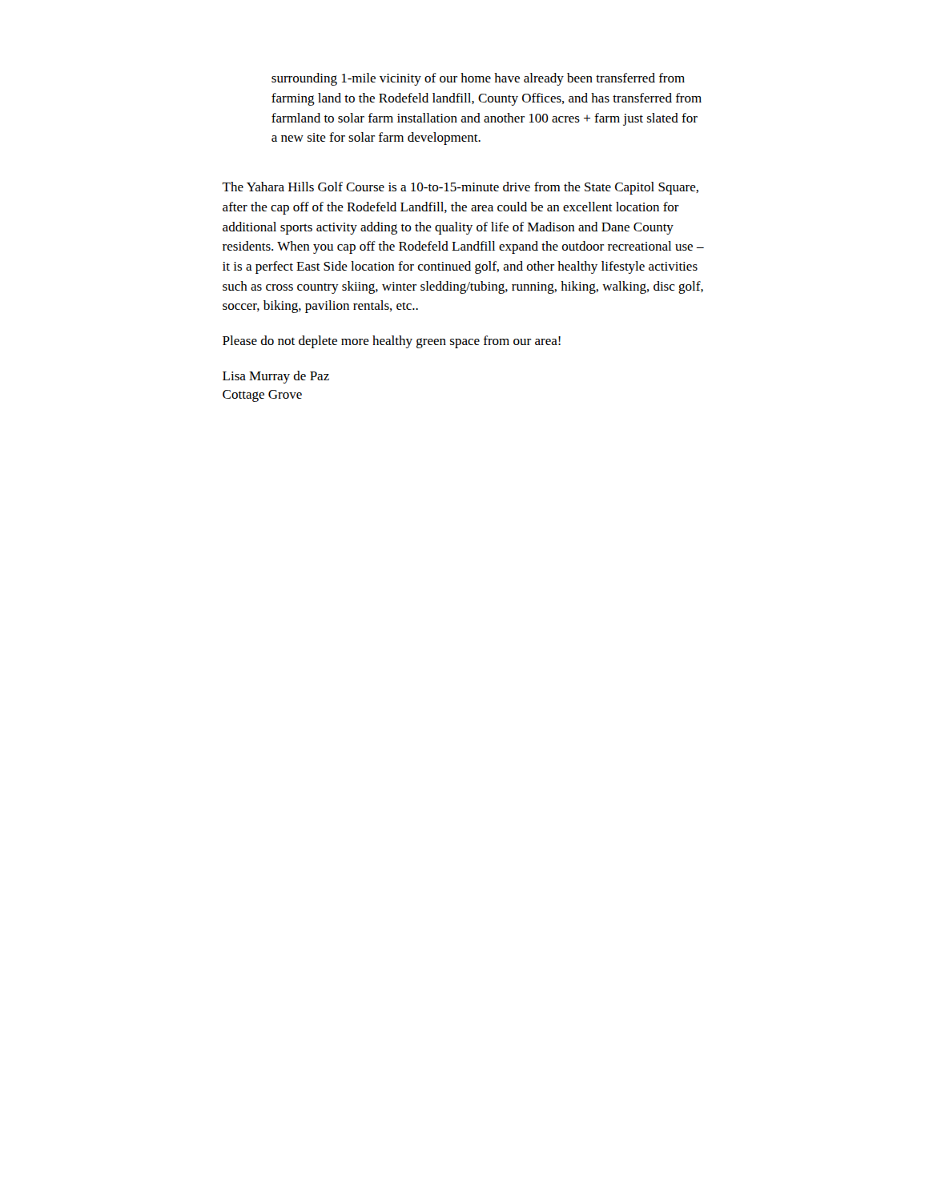surrounding 1-mile vicinity of our home have already been transferred from farming land to the Rodefeld landfill, County Offices, and has transferred from farmland to solar farm installation and another 100 acres + farm just slated for a new site for solar farm development.
The Yahara Hills Golf Course is a 10-to-15-minute drive from the State Capitol Square, after the cap off of the Rodefeld Landfill, the area could be an excellent location for additional sports activity adding to the quality of life of Madison and Dane County residents. When you cap off the Rodefeld Landfill expand the outdoor recreational use – it is a perfect East Side location for continued golf, and other healthy lifestyle activities such as cross country skiing, winter sledding/tubing, running, hiking, walking, disc golf, soccer, biking, pavilion rentals, etc..
Please do not deplete more healthy green space from our area!
Lisa Murray de Paz
Cottage Grove